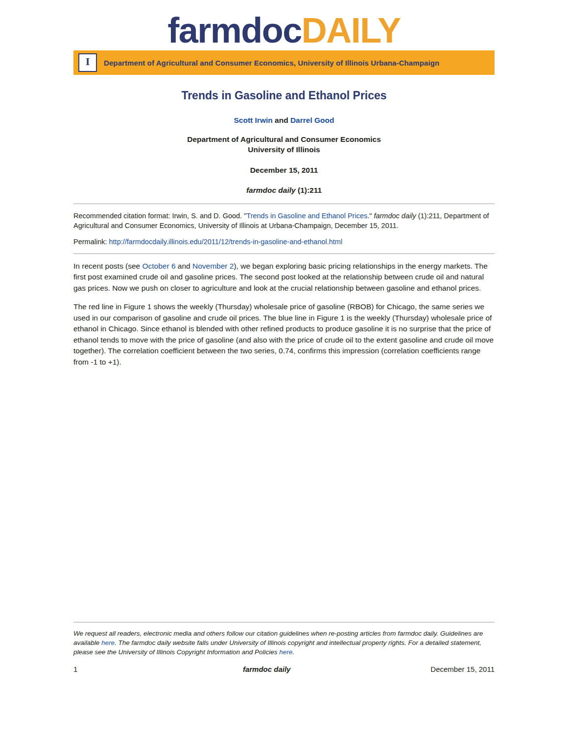farmdoc DAILY
I
Department of Agricultural and Consumer Economics, University of Illinois Urbana-Champaign
Trends in Gasoline and Ethanol Prices
Scott Irwin and Darrel Good
Department of Agricultural and Consumer Economics
University of Illinois
December 15, 2011
farmdoc daily (1):211
Recommended citation format: Irwin, S. and D. Good. "Trends in Gasoline and Ethanol Prices." farmdoc daily (1):211, Department of Agricultural and Consumer Economics, University of Illinois at Urbana-Champaign, December 15, 2011.
Permalink: http://farmdocdaily.illinois.edu/2011/12/trends-in-gasoline-and-ethanol.html
In recent posts (see October 6 and November 2), we began exploring basic pricing relationships in the energy markets. The first post examined crude oil and gasoline prices. The second post looked at the relationship between crude oil and natural gas prices. Now we push on closer to agriculture and look at the crucial relationship between gasoline and ethanol prices.
The red line in Figure 1 shows the weekly (Thursday) wholesale price of gasoline (RBOB) for Chicago, the same series we used in our comparison of gasoline and crude oil prices. The blue line in Figure 1 is the weekly (Thursday) wholesale price of ethanol in Chicago. Since ethanol is blended with other refined products to produce gasoline it is no surprise that the price of ethanol tends to move with the price of gasoline (and also with the price of crude oil to the extent gasoline and crude oil move together). The correlation coefficient between the two series, 0.74, confirms this impression (correlation coefficients range from -1 to +1).
We request all readers, electronic media and others follow our citation guidelines when re-posting articles from farmdoc daily. Guidelines are available here. The farmdoc daily website falls under University of Illinois copyright and intellectual property rights. For a detailed statement, please see the University of Illinois Copyright Information and Policies here.
1
farmdoc daily
December 15, 2011